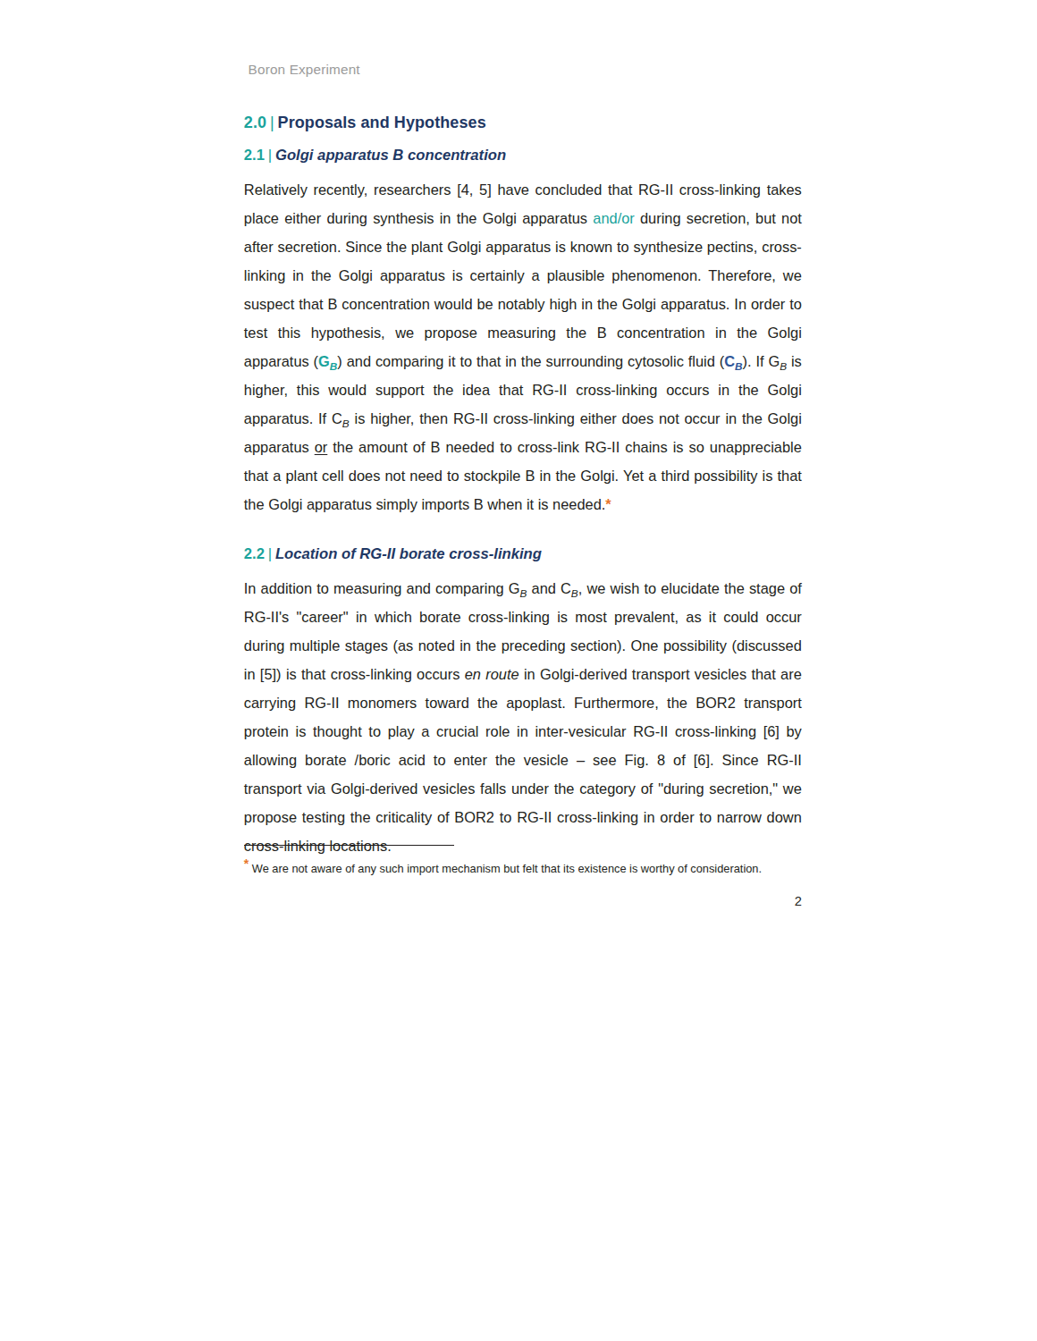Boron Experiment
2.0|Proposals and Hypotheses
2.1|Golgi apparatus B concentration
Relatively recently, researchers [4, 5] have concluded that RG-II cross-linking takes place either during synthesis in the Golgi apparatus and/or during secretion, but not after secretion. Since the plant Golgi apparatus is known to synthesize pectins, cross-linking in the Golgi apparatus is certainly a plausible phenomenon. Therefore, we suspect that B concentration would be notably high in the Golgi apparatus. In order to test this hypothesis, we propose measuring the B concentration in the Golgi apparatus (GB) and comparing it to that in the surrounding cytosolic fluid (CB). If GB is higher, this would support the idea that RG-II cross-linking occurs in the Golgi apparatus. If CB is higher, then RG-II cross-linking either does not occur in the Golgi apparatus or the amount of B needed to cross-link RG-II chains is so unappreciable that a plant cell does not need to stockpile B in the Golgi. Yet a third possibility is that the Golgi apparatus simply imports B when it is needed.*
2.2|Location of RG-II borate cross-linking
In addition to measuring and comparing GB and CB, we wish to elucidate the stage of RG-II's "career" in which borate cross-linking is most prevalent, as it could occur during multiple stages (as noted in the preceding section). One possibility (discussed in [5]) is that cross-linking occurs en route in Golgi-derived transport vesicles that are carrying RG-II monomers toward the apoplast. Furthermore, the BOR2 transport protein is thought to play a crucial role in inter-vesicular RG-II cross-linking [6] by allowing borate /boric acid to enter the vesicle – see Fig. 8 of [6]. Since RG-II transport via Golgi-derived vesicles falls under the category of "during secretion," we propose testing the criticality of BOR2 to RG-II cross-linking in order to narrow down cross-linking locations.
* We are not aware of any such import mechanism but felt that its existence is worthy of consideration.
2